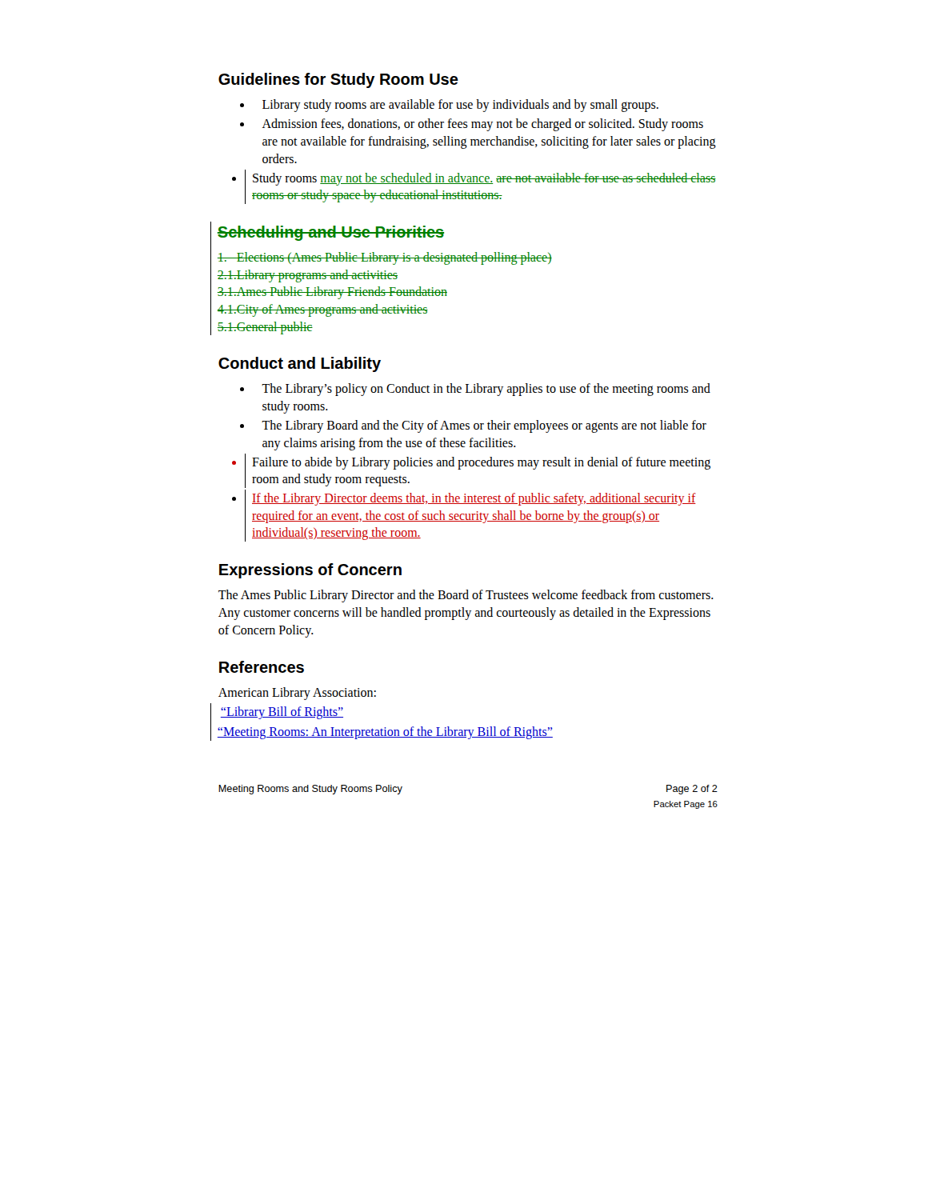Guidelines for Study Room Use
Library study rooms are available for use by individuals and by small groups.
Admission fees, donations, or other fees may not be charged or solicited. Study rooms are not available for fundraising, selling merchandise, soliciting for later sales or placing orders.
Study rooms may not be scheduled in advance. are not available for use as scheduled class rooms or study space by educational institutions.
Scheduling and Use Priorities
1. Elections (Ames Public Library is a designated polling place)
2.1.Library programs and activities
3.1.Ames Public Library Friends Foundation
4.1.City of Ames programs and activities
5.1.General public
Conduct and Liability
The Library’s policy on Conduct in the Library applies to use of the meeting rooms and study rooms.
The Library Board and the City of Ames or their employees or agents are not liable for any claims arising from the use of these facilities.
Failure to abide by Library policies and procedures may result in denial of future meeting room and study room requests.
If the Library Director deems that, in the interest of public safety, additional security if required for an event, the cost of such security shall be borne by the group(s) or individual(s) reserving the room.
Expressions of Concern
The Ames Public Library Director and the Board of Trustees welcome feedback from customers. Any customer concerns will be handled promptly and courteously as detailed in the Expressions of Concern Policy.
References
American Library Association:
“Library Bill of Rights”
“Meeting Rooms: An Interpretation of the Library Bill of Rights”
Meeting Rooms and Study Rooms Policy
Page 2 of 2 Packet Page 16